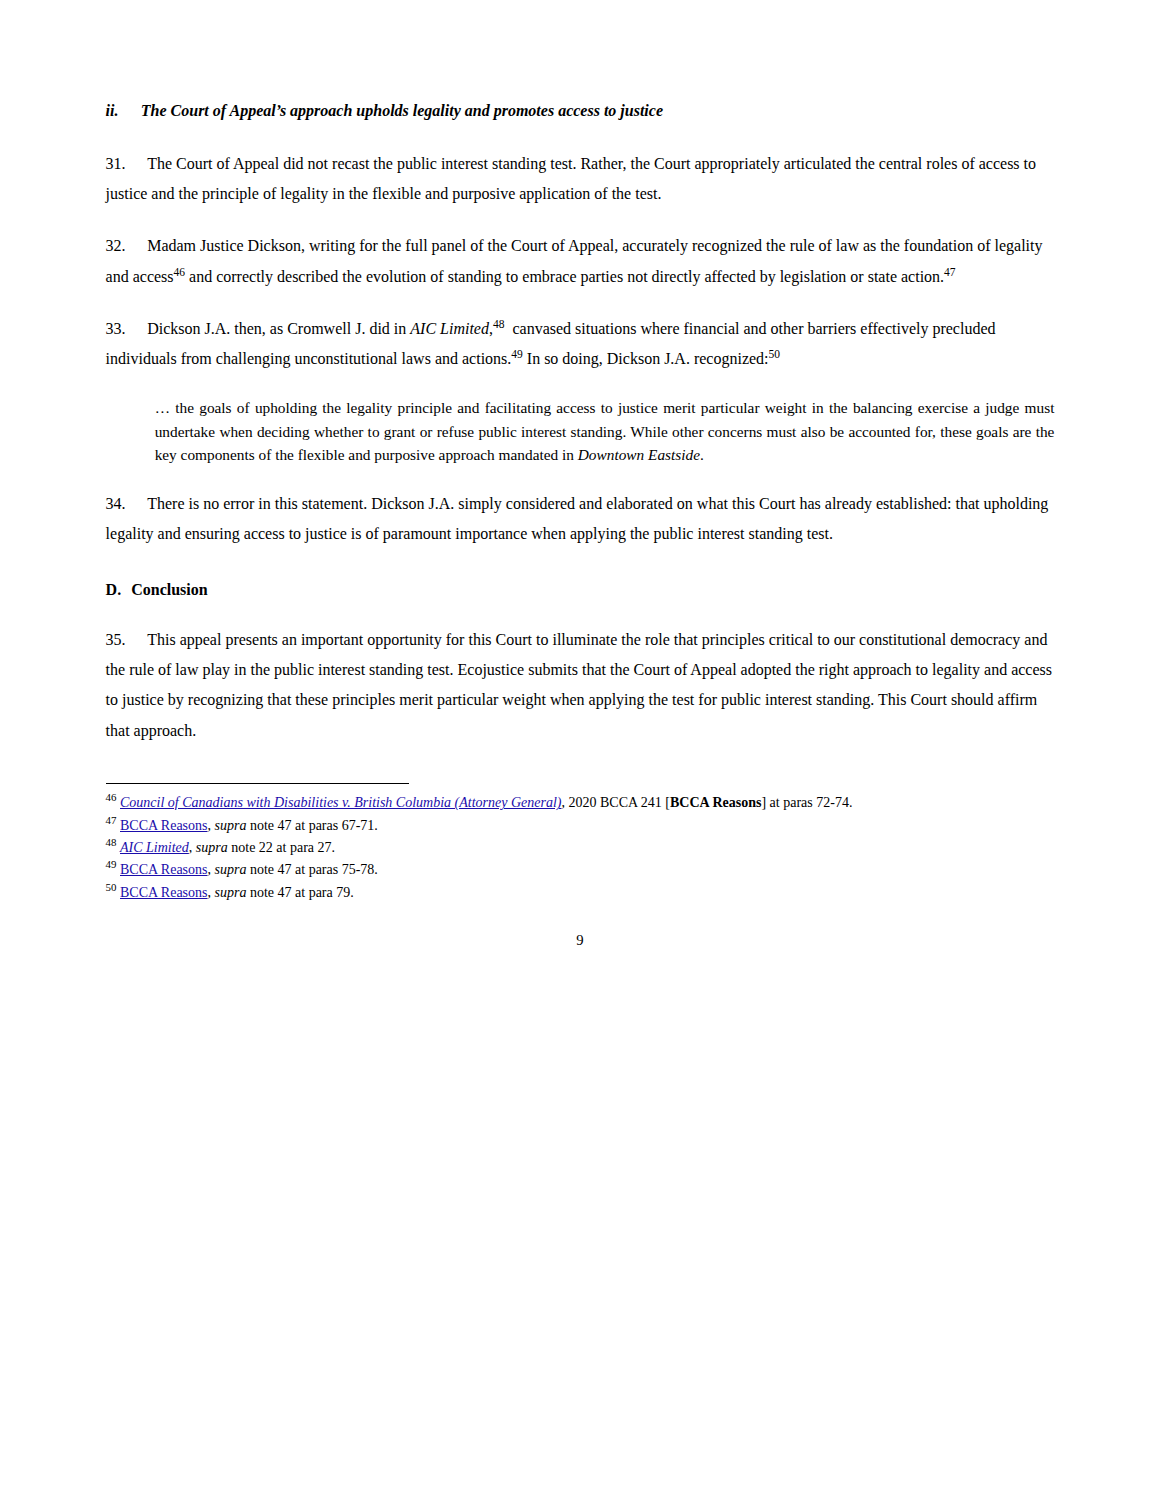ii. The Court of Appeal’s approach upholds legality and promotes access to justice
31. The Court of Appeal did not recast the public interest standing test. Rather, the Court appropriately articulated the central roles of access to justice and the principle of legality in the flexible and purposive application of the test.
32. Madam Justice Dickson, writing for the full panel of the Court of Appeal, accurately recognized the rule of law as the foundation of legality and access46 and correctly described the evolution of standing to embrace parties not directly affected by legislation or state action.47
33. Dickson J.A. then, as Cromwell J. did in AIC Limited,48 canvased situations where financial and other barriers effectively precluded individuals from challenging unconstitutional laws and actions.49 In so doing, Dickson J.A. recognized:50
… the goals of upholding the legality principle and facilitating access to justice merit particular weight in the balancing exercise a judge must undertake when deciding whether to grant or refuse public interest standing. While other concerns must also be accounted for, these goals are the key components of the flexible and purposive approach mandated in Downtown Eastside.
34. There is no error in this statement. Dickson J.A. simply considered and elaborated on what this Court has already established: that upholding legality and ensuring access to justice is of paramount importance when applying the public interest standing test.
D. Conclusion
35. This appeal presents an important opportunity for this Court to illuminate the role that principles critical to our constitutional democracy and the rule of law play in the public interest standing test. Ecojustice submits that the Court of Appeal adopted the right approach to legality and access to justice by recognizing that these principles merit particular weight when applying the test for public interest standing. This Court should affirm that approach.
46 Council of Canadians with Disabilities v. British Columbia (Attorney General), 2020 BCCA 241 [BCCA Reasons] at paras 72-74.
47 BCCA Reasons, supra note 47 at paras 67-71.
48 AIC Limited, supra note 22 at para 27.
49 BCCA Reasons, supra note 47 at paras 75-78.
50 BCCA Reasons, supra note 47 at para 79.
9